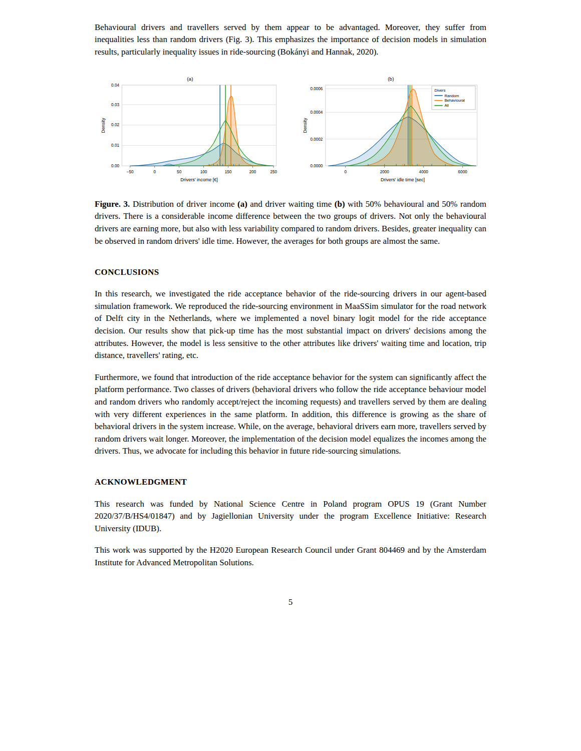Behavioural drivers and travellers served by them appear to be advantaged. Moreover, they suffer from inequalities less than random drivers (Fig. 3). This emphasizes the importance of decision models in simulation results, particularly inequality issues in ride-sourcing (Bokányi and Hannak, 2020).
(a) 0.00 0.01 0.02 0.03 0.04 Density −50 0 50 100 150 200 250 Drivers' income [€]
(b) 0.0000 0.0002 0.0004 0.0006 Density 0 2000 4000 6000 Drivers' idle time [sec] Divers Random Behavioural All
Figure. 3. Distribution of driver income (a) and driver waiting time (b) with 50% behavioural and 50% random drivers. There is a considerable income difference between the two groups of drivers. Not only the behavioural drivers are earning more, but also with less variability compared to random drivers. Besides, greater inequality can be observed in random drivers' idle time. However, the averages for both groups are almost the same.
CONCLUSIONS
In this research, we investigated the ride acceptance behavior of the ride-sourcing drivers in our agent-based simulation framework. We reproduced the ride-sourcing environment in MaaSSim simulator for the road network of Delft city in the Netherlands, where we implemented a novel binary logit model for the ride acceptance decision. Our results show that pick-up time has the most substantial impact on drivers' decisions among the attributes. However, the model is less sensitive to the other attributes like drivers' waiting time and location, trip distance, travellers' rating, etc.
Furthermore, we found that introduction of the ride acceptance behavior for the system can significantly affect the platform performance. Two classes of drivers (behavioral drivers who follow the ride acceptance behaviour model and random drivers who randomly accept/reject the incoming requests) and travellers served by them are dealing with very different experiences in the same platform. In addition, this difference is growing as the share of behavioral drivers in the system increase. While, on the average, behavioral drivers earn more, travellers served by random drivers wait longer. Moreover, the implementation of the decision model equalizes the incomes among the drivers. Thus, we advocate for including this behavior in future ride-sourcing simulations.
ACKNOWLEDGMENT
This research was funded by National Science Centre in Poland program OPUS 19 (Grant Number 2020/37/B/HS4/01847) and by Jagiellonian University under the program Excellence Initiative: Research University (IDUB).
This work was supported by the H2020 European Research Council under Grant 804469 and by the Amsterdam Institute for Advanced Metropolitan Solutions.
5